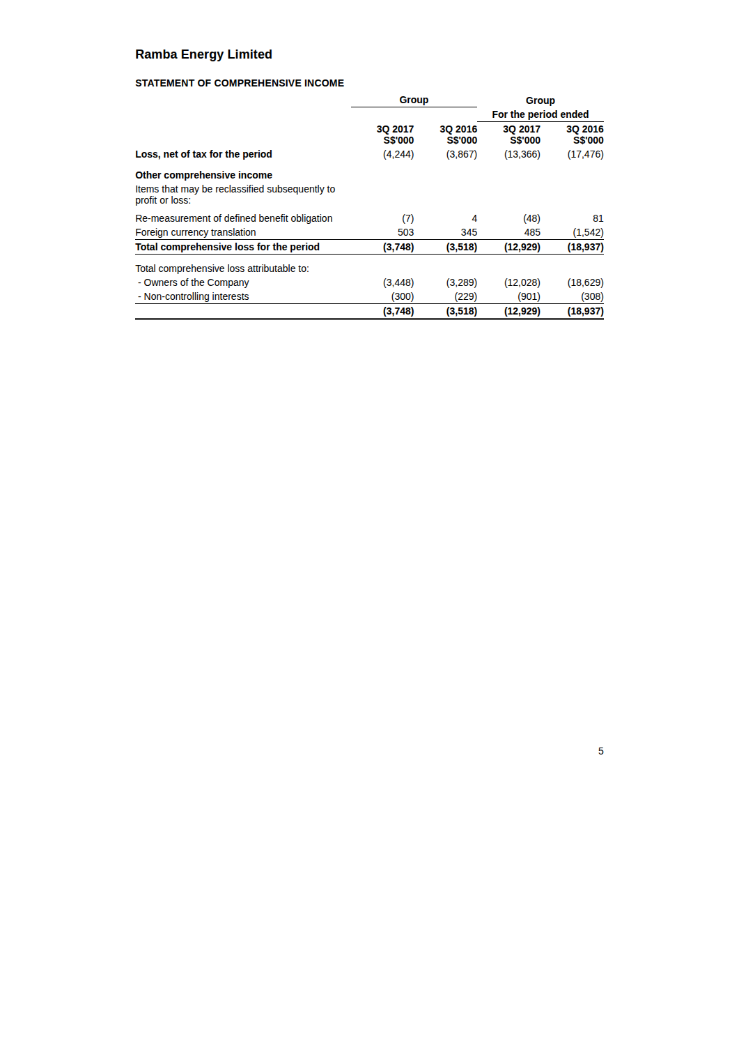Ramba Energy Limited
STATEMENT OF COMPREHENSIVE INCOME
| | Group | Group |
| --- | --- | --- |
| | | | For the period ended |
| | 3Q 2017 S$'000 | 3Q 2016 S$'000 | 3Q 2017 S$'000 | 3Q 2016 S$'000 |
| Loss, net of tax for the period | (4,244) | (3,867) | (13,366) | (17,476) |
| Other comprehensive income | | | | |
| Items that may be reclassified subsequently to profit or loss: | | | | |
| Re-measurement of defined benefit obligation | (7) | 4 | (48) | 81 |
| Foreign currency translation | 503 | 345 | 485 | (1,542) |
| Total comprehensive loss for the period | (3,748) | (3,518) | (12,929) | (18,937) |
| Total comprehensive loss attributable to: | | | | |
| - Owners of the Company | (3,448) | (3,289) | (12,028) | (18,629) |
| - Non-controlling interests | (300) | (229) | (901) | (308) |
| | (3,748) | (3,518) | (12,929) | (18,937) |
5